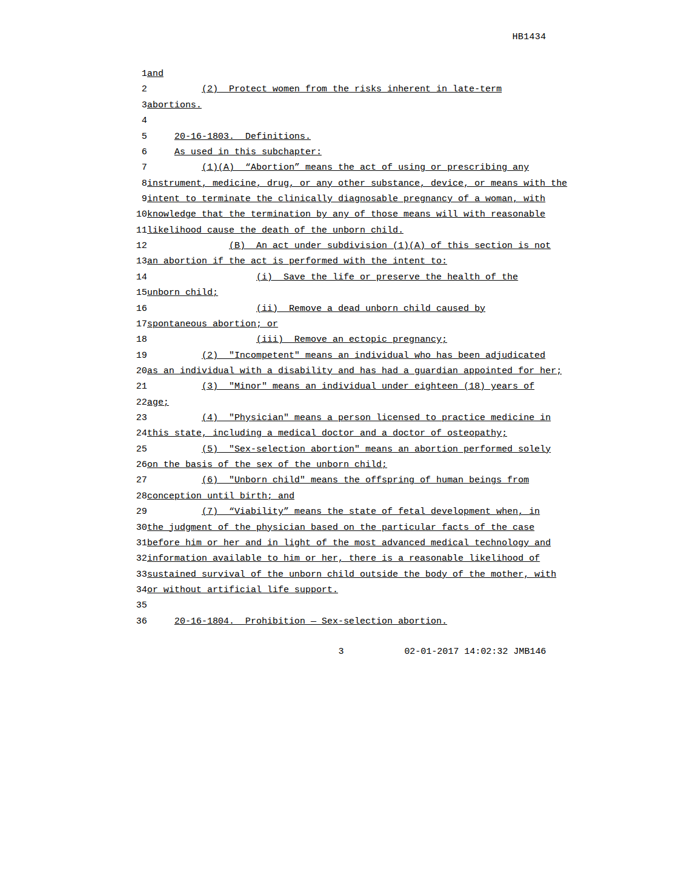HB1434
| 1 | and |
| 2 | (2) Protect women from the risks inherent in late-term |
| 3 | abortions. |
| 4 | |
| 5 | 20-16-1803. Definitions. |
| 6 | As used in this subchapter: |
| 7 | (1)(A) “Abortion” means the act of using or prescribing any |
| 8 | instrument, medicine, drug, or any other substance, device, or means with the |
| 9 | intent to terminate the clinically diagnosable pregnancy of a woman, with |
| 10 | knowledge that the termination by any of those means will with reasonable |
| 11 | likelihood cause the death of the unborn child. |
| 12 | (B) An act under subdivision (1)(A) of this section is not |
| 13 | an abortion if the act is performed with the intent to: |
| 14 | (i) Save the life or preserve the health of the |
| 15 | unborn child; |
| 16 | (ii) Remove a dead unborn child caused by |
| 17 | spontaneous abortion; or |
| 18 | (iii) Remove an ectopic pregnancy; |
| 19 | (2) "Incompetent" means an individual who has been adjudicated |
| 20 | as an individual with a disability and has had a guardian appointed for her; |
| 21 | (3) "Minor" means an individual under eighteen (18) years of |
| 22 | age; |
| 23 | (4) "Physician" means a person licensed to practice medicine in |
| 24 | this state, including a medical doctor and a doctor of osteopathy; |
| 25 | (5) "Sex-selection abortion" means an abortion performed solely |
| 26 | on the basis of the sex of the unborn child; |
| 27 | (6) "Unborn child" means the offspring of human beings from |
| 28 | conception until birth; and |
| 29 | (7) “Viability” means the state of fetal development when, in |
| 30 | the judgment of the physician based on the particular facts of the case |
| 31 | before him or her and in light of the most advanced medical technology and |
| 32 | information available to him or her, there is a reasonable likelihood of |
| 33 | sustained survival of the unborn child outside the body of the mother, with |
| 34 | or without artificial life support. |
| 35 | |
| 36 | 20-16-1804. Prohibition — Sex-selection abortion. |
3 02-01-2017 14:02:32 JMB146